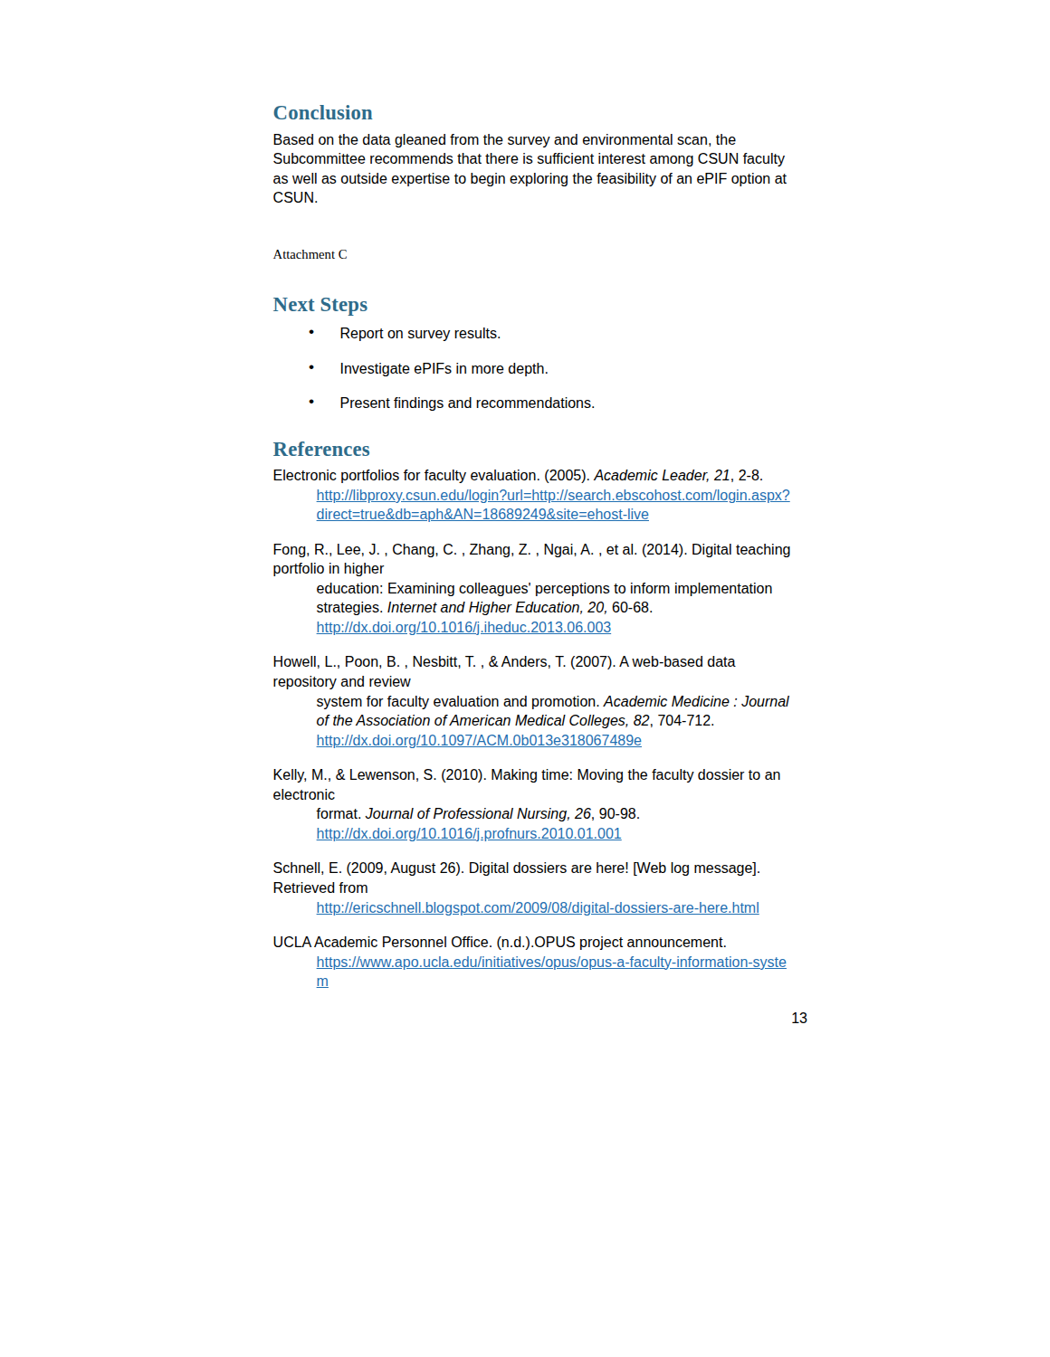Conclusion
Based on the data gleaned from the survey and environmental scan, the Subcommittee recommends that there is sufficient interest among CSUN faculty as well as outside expertise to begin exploring the feasibility of an ePIF option at CSUN.
Attachment C
Next Steps
Report on survey results.
Investigate ePIFs in more depth.
Present findings and recommendations.
References
Electronic portfolios for faculty evaluation. (2005). Academic Leader, 21, 2-8. http://libproxy.csun.edu/login?url=http://search.ebscohost.com/login.aspx?direct=true&db=aph&AN=18689249&site=ehost-live
Fong, R., Lee, J. , Chang, C. , Zhang, Z. , Ngai, A. , et al. (2014). Digital teaching portfolio in higher education: Examining colleagues' perceptions to inform implementation strategies. Internet and Higher Education, 20, 60-68.
http://dx.doi.org/10.1016/j.iheduc.2013.06.003
Howell, L., Poon, B. , Nesbitt, T. , & Anders, T. (2007). A web-based data repository and review system for faculty evaluation and promotion. Academic Medicine : Journal of the Association of American Medical Colleges, 82, 704-712.
http://dx.doi.org/10.1097/ACM.0b013e318067489e
Kelly, M., & Lewenson, S. (2010). Making time: Moving the faculty dossier to an electronic format. Journal of Professional Nursing, 26, 90-98.
http://dx.doi.org/10.1016/j.profnurs.2010.01.001
Schnell, E. (2009, August 26). Digital dossiers are here! [Web log message]. Retrieved from http://ericschnell.blogspot.com/2009/08/digital-dossiers-are-here.html
UCLA Academic Personnel Office. (n.d.).OPUS project announcement. https://www.apo.ucla.edu/initiatives/opus/opus-a-faculty-information-system
13